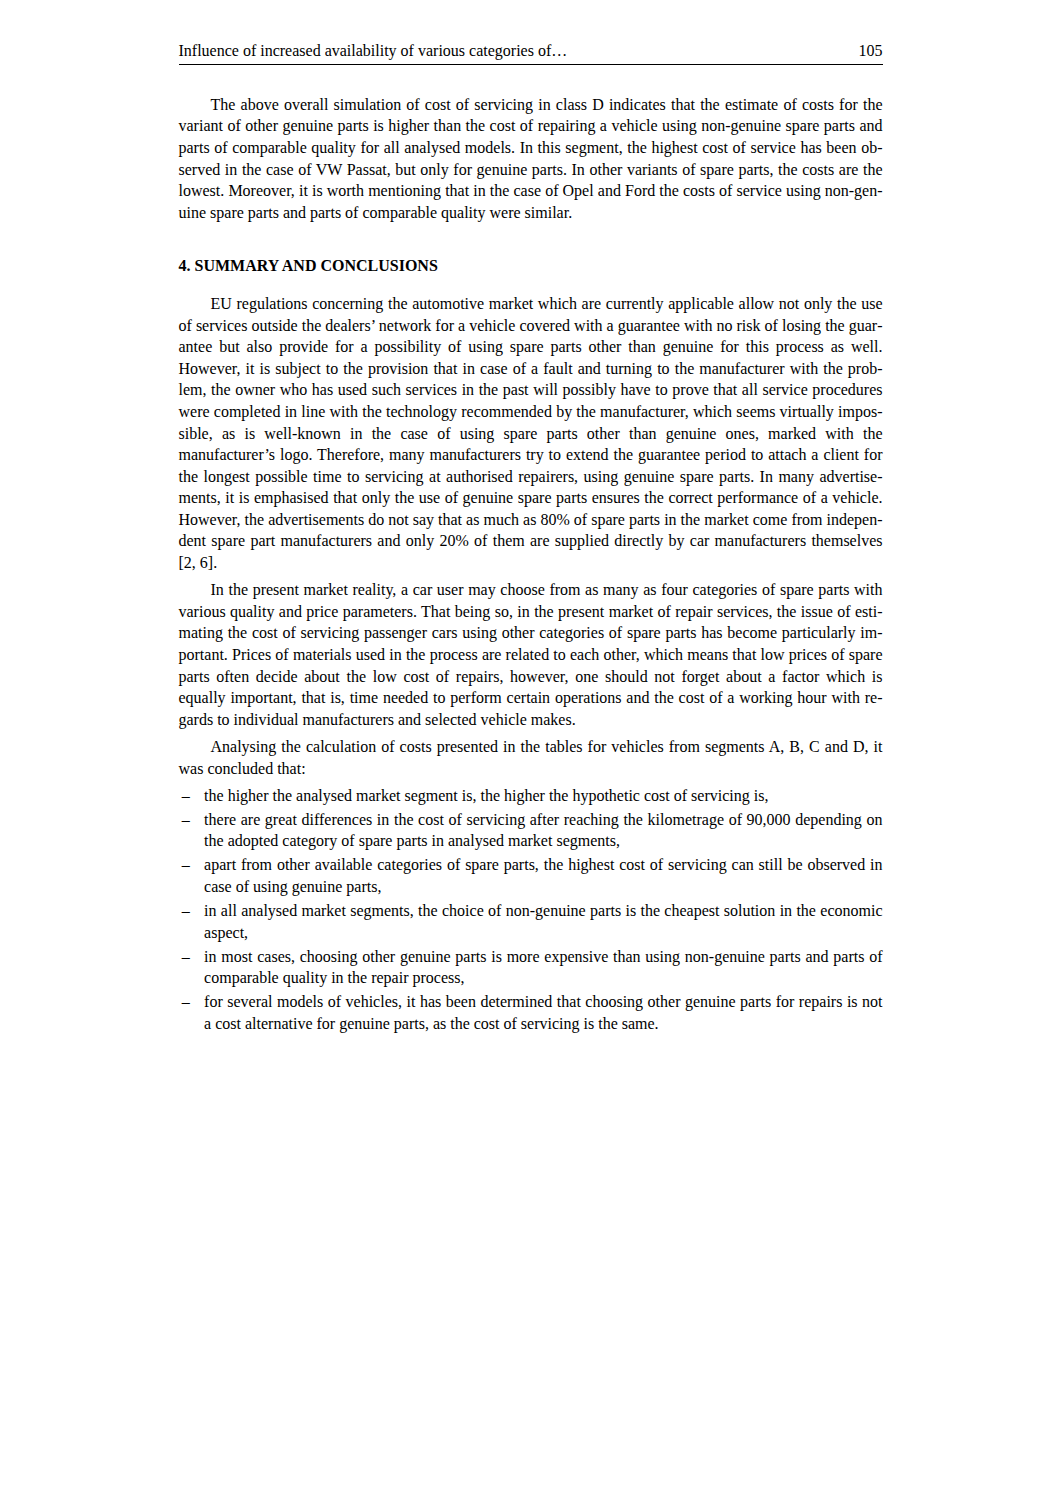Influence of increased availability of various categories of… 105
The above overall simulation of cost of servicing in class D indicates that the estimate of costs for the variant of other genuine parts is higher than the cost of repairing a vehicle using non-genuine spare parts and parts of comparable quality for all analysed models. In this segment, the highest cost of service has been observed in the case of VW Passat, but only for genuine parts. In other variants of spare parts, the costs are the lowest. Moreover, it is worth mentioning that in the case of Opel and Ford the costs of service using non-genuine spare parts and parts of comparable quality were similar.
4. SUMMARY AND CONCLUSIONS
EU regulations concerning the automotive market which are currently applicable allow not only the use of services outside the dealers’ network for a vehicle covered with a guarantee with no risk of losing the guarantee but also provide for a possibility of using spare parts other than genuine for this process as well. However, it is subject to the provision that in case of a fault and turning to the manufacturer with the problem, the owner who has used such services in the past will possibly have to prove that all service procedures were completed in line with the technology recommended by the manufacturer, which seems virtually impossible, as is well-known in the case of using spare parts other than genuine ones, marked with the manufacturer’s logo. Therefore, many manufacturers try to extend the guarantee period to attach a client for the longest possible time to servicing at authorised repairers, using genuine spare parts. In many advertisements, it is emphasised that only the use of genuine spare parts ensures the correct performance of a vehicle. However, the advertisements do not say that as much as 80% of spare parts in the market come from independent spare part manufacturers and only 20% of them are supplied directly by car manufacturers themselves [2, 6].
In the present market reality, a car user may choose from as many as four categories of spare parts with various quality and price parameters. That being so, in the present market of repair services, the issue of estimating the cost of servicing passenger cars using other categories of spare parts has become particularly important. Prices of materials used in the process are related to each other, which means that low prices of spare parts often decide about the low cost of repairs, however, one should not forget about a factor which is equally important, that is, time needed to perform certain operations and the cost of a working hour with regards to individual manufacturers and selected vehicle makes.
Analysing the calculation of costs presented in the tables for vehicles from segments A, B, C and D, it was concluded that:
the higher the analysed market segment is, the higher the hypothetic cost of servicing is,
there are great differences in the cost of servicing after reaching the kilometrage of 90,000 depending on the adopted category of spare parts in analysed market segments,
apart from other available categories of spare parts, the highest cost of servicing can still be observed in case of using genuine parts,
in all analysed market segments, the choice of non-genuine parts is the cheapest solution in the economic aspect,
in most cases, choosing other genuine parts is more expensive than using non-genuine parts and parts of comparable quality in the repair process,
for several models of vehicles, it has been determined that choosing other genuine parts for repairs is not a cost alternative for genuine parts, as the cost of servicing is the same.